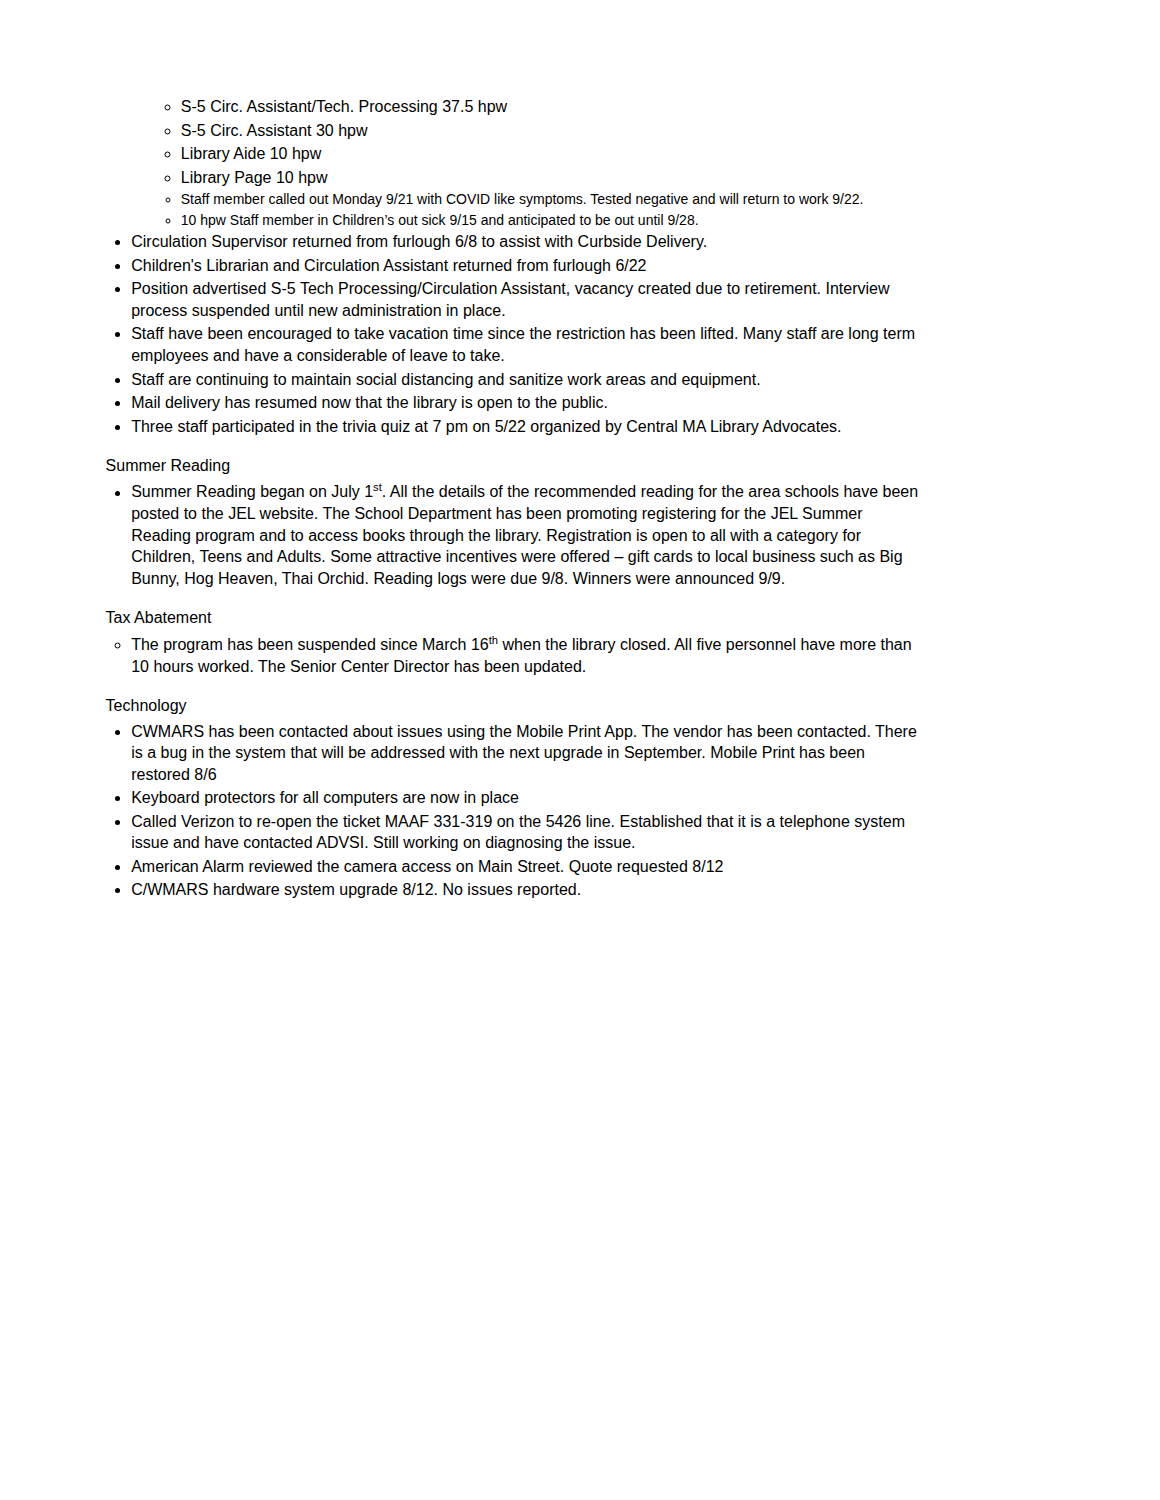S-5 Circ. Assistant/Tech. Processing 37.5 hpw
S-5 Circ. Assistant 30 hpw
Library Aide 10 hpw
Library Page 10 hpw
Staff member called out Monday 9/21 with COVID like symptoms. Tested negative and will return to work 9/22.
10 hpw Staff member in Children’s out sick 9/15 and anticipated to be out until 9/28.
Circulation Supervisor returned from furlough 6/8 to assist with Curbside Delivery.
Children's Librarian and Circulation Assistant returned from furlough 6/22
Position advertised S-5 Tech Processing/Circulation Assistant, vacancy created due to retirement. Interview process suspended until new administration in place.
Staff have been encouraged to take vacation time since the restriction has been lifted. Many staff are long term employees and have a considerable of leave to take.
Staff are continuing to maintain social distancing and sanitize work areas and equipment.
Mail delivery has resumed now that the library is open to the public.
Three staff participated in the trivia quiz at 7 pm on 5/22 organized by Central MA Library Advocates.
Summer Reading
Summer Reading began on July 1st. All the details of the recommended reading for the area schools have been posted to the JEL website. The School Department has been promoting registering for the JEL Summer Reading program and to access books through the library. Registration is open to all with a category for Children, Teens and Adults. Some attractive incentives were offered – gift cards to local business such as Big Bunny, Hog Heaven, Thai Orchid. Reading logs were due 9/8. Winners were announced 9/9.
Tax Abatement
The program has been suspended since March 16th when the library closed. All five personnel have more than 10 hours worked. The Senior Center Director has been updated.
Technology
CWMARS has been contacted about issues using the Mobile Print App. The vendor has been contacted. There is a bug in the system that will be addressed with the next upgrade in September. Mobile Print has been restored 8/6
Keyboard protectors for all computers are now in place
Called Verizon to re-open the ticket MAAF 331-319 on the 5426 line. Established that it is a telephone system issue and have contacted ADVSI. Still working on diagnosing the issue.
American Alarm reviewed the camera access on Main Street. Quote requested 8/12
C/WMARS hardware system upgrade 8/12. No issues reported.